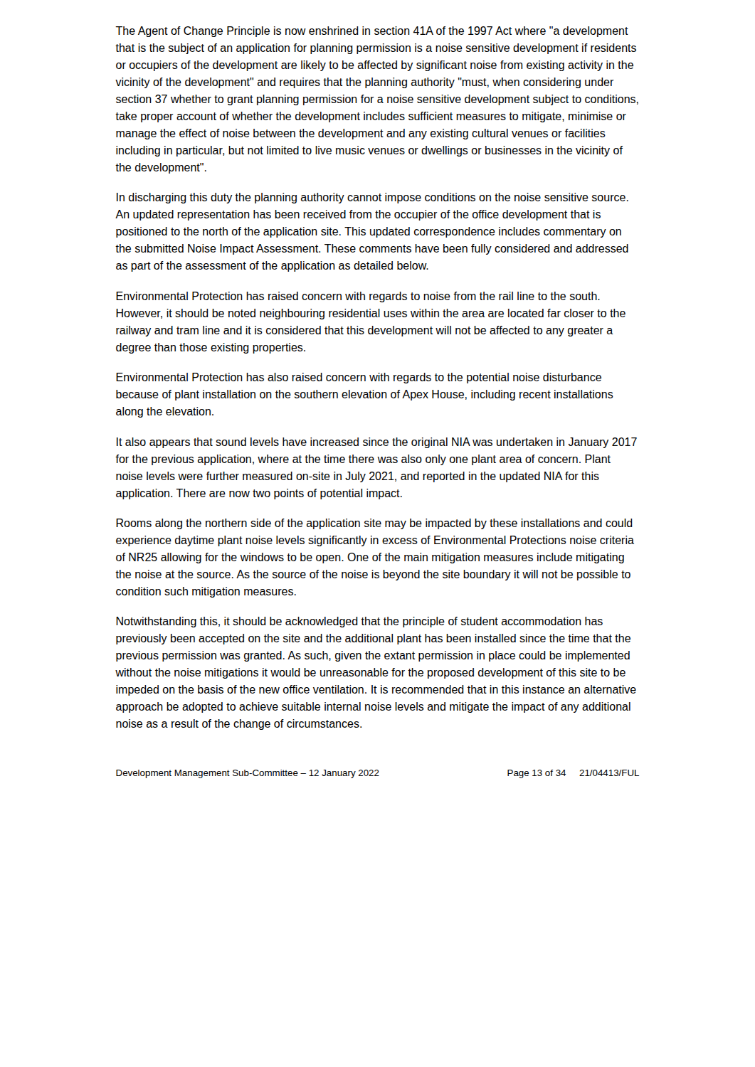The Agent of Change Principle is now enshrined in section 41A of the 1997 Act where "a development that is the subject of an application for planning permission is a noise sensitive development if residents or occupiers of the development are likely to be affected by significant noise from existing activity in the vicinity of the development" and requires that the planning authority "must, when considering under section 37 whether to grant planning permission for a noise sensitive development subject to conditions, take proper account of whether the development includes sufficient measures to mitigate, minimise or manage the effect of noise between the development and any existing cultural venues or facilities including in particular, but not limited to live music venues or dwellings or businesses in the vicinity of the development".
In discharging this duty the planning authority cannot impose conditions on the noise sensitive source. An updated representation has been received from the occupier of the office development that is positioned to the north of the application site. This updated correspondence includes commentary on the submitted Noise Impact Assessment. These comments have been fully considered and addressed as part of the assessment of the application as detailed below.
Environmental Protection has raised concern with regards to noise from the rail line to the south. However, it should be noted neighbouring residential uses within the area are located far closer to the railway and tram line and it is considered that this development will not be affected to any greater a degree than those existing properties.
Environmental Protection has also raised concern with regards to the potential noise disturbance because of plant installation on the southern elevation of Apex House, including recent installations along the elevation.
It also appears that sound levels have increased since the original NIA was undertaken in January 2017 for the previous application, where at the time there was also only one plant area of concern. Plant noise levels were further measured on-site in July 2021, and reported in the updated NIA for this application. There are now two points of potential impact.
Rooms along the northern side of the application site may be impacted by these installations and could experience daytime plant noise levels significantly in excess of Environmental Protections noise criteria of NR25 allowing for the windows to be open. One of the main mitigation measures include mitigating the noise at the source. As the source of the noise is beyond the site boundary it will not be possible to condition such mitigation measures.
Notwithstanding this, it should be acknowledged that the principle of student accommodation has previously been accepted on the site and the additional plant has been installed since the time that the previous permission was granted. As such, given the extant permission in place could be implemented without the noise mitigations it would be unreasonable for the proposed development of this site to be impeded on the basis of the new office ventilation. It is recommended that in this instance an alternative approach be adopted to achieve suitable internal noise levels and mitigate the impact of any additional noise as a result of the change of circumstances.
Development Management Sub-Committee – 12 January 2022 Page 13 of 34 21/04413/FUL